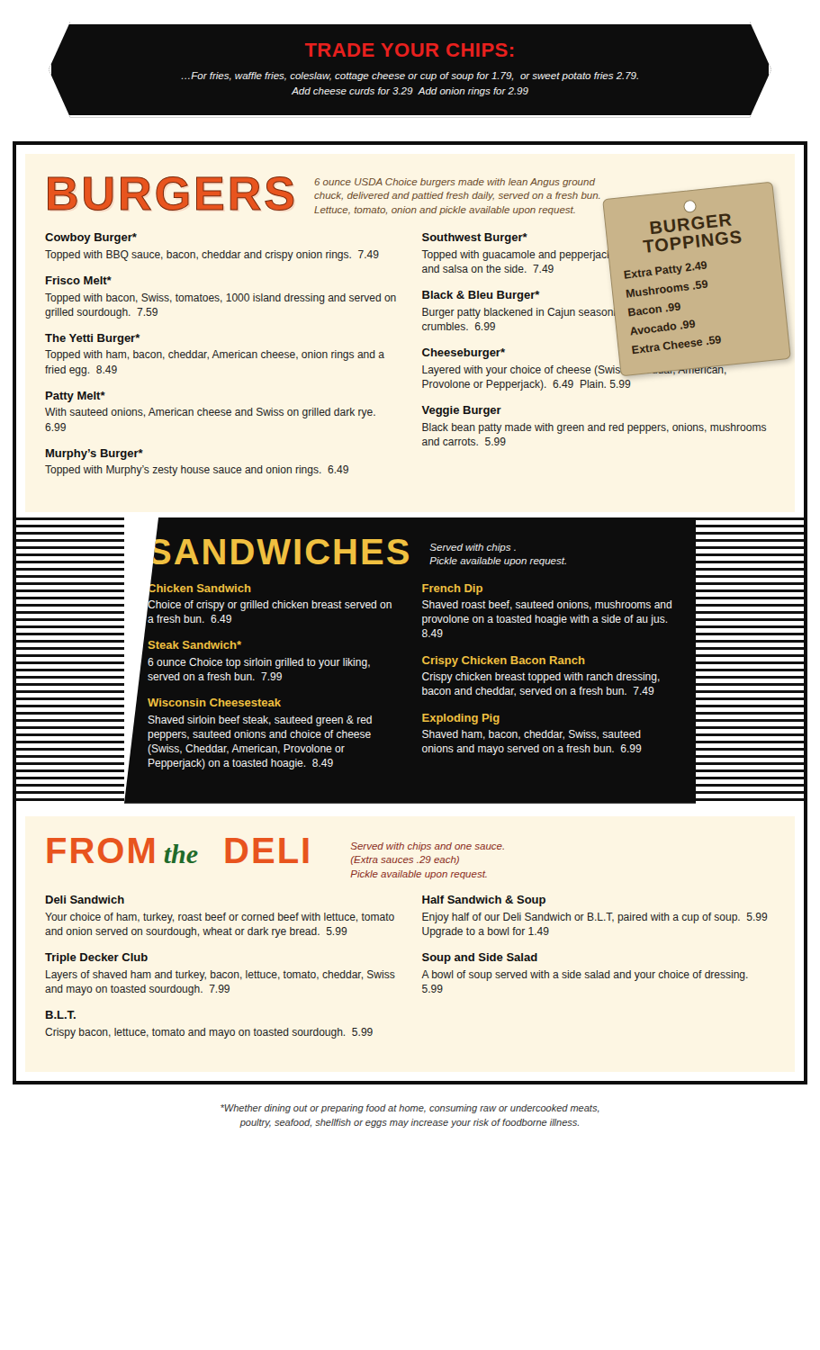TRADE YOUR CHIPS:
…For fries, waffle fries, coleslaw, cottage cheese or cup of soup for 1.79, or sweet potato fries 2.79.
Add cheese curds for 3.29 Add onion rings for 2.99
BURGERS
6 ounce USDA Choice burgers made with lean Angus ground chuck, delivered and pattied fresh daily, served on a fresh bun. Lettuce, tomato, onion and pickle available upon request.
BURGER
TOPPINGS
Extra Patty 2.49
Mushrooms .59
Bacon .99
Avocado .99
Extra Cheese .59
Cowboy Burger*
Topped with BBQ sauce, bacon, cheddar and crispy onion rings. 7.49
Frisco Melt*
Topped with bacon, Swiss, tomatoes, 1000 island dressing and served on grilled sourdough. 7.59
The Yetti Burger*
Topped with ham, bacon, cheddar, American cheese, onion rings and a fried egg. 8.49
Patty Melt*
With sauteed onions, American cheese and Swiss on grilled dark rye. 6.99
Murphy’s Burger*
Topped with Murphy’s zesty house sauce and onion rings. 6.49
Southwest Burger*
Topped with guacamole and pepperjack cheese. Served with tortilla chips and salsa on the side. 7.49
Black & Bleu Burger*
Burger patty blackened in Cajun seasonings and topped with bleu cheese crumbles. 6.99
Cheeseburger*
Layered with your choice of cheese (Swiss, Cheddar, American, Provolone or Pepperjack). 6.49 Plain. 5.99
Veggie Burger
Black bean patty made with green and red peppers, onions, mushrooms and carrots. 5.99
SANDWICHES
Served with chips .
Pickle available upon request.
Chicken Sandwich
Choice of crispy or grilled chicken breast served on a fresh bun. 6.49
Steak Sandwich*
6 ounce Choice top sirloin grilled to your liking, served on a fresh bun. 7.99
Wisconsin Cheesesteak
Shaved sirloin beef steak, sauteed green & red peppers, sauteed onions and choice of cheese (Swiss, Cheddar, American, Provolone or Pepperjack) on a toasted hoagie. 8.49
French Dip
Shaved roast beef, sauteed onions, mushrooms and provolone on a toasted hoagie with a side of au jus. 8.49
Crispy Chicken Bacon Ranch
Crispy chicken breast topped with ranch dressing, bacon and cheddar, served on a fresh bun. 7.49
Exploding Pig
Shaved ham, bacon, cheddar, Swiss, sauteed onions and mayo served on a fresh bun. 6.99
FROM the DELI
Served with chips and one sauce.
(Extra sauces .29 each)
Pickle available upon request.
Deli Sandwich
Your choice of ham, turkey, roast beef or corned beef with lettuce, tomato and onion served on sourdough, wheat or dark rye bread. 5.99
Triple Decker Club
Layers of shaved ham and turkey, bacon, lettuce, tomato, cheddar, Swiss and mayo on toasted sourdough. 7.99
B.L.T.
Crispy bacon, lettuce, tomato and mayo on toasted sourdough. 5.99
Half Sandwich & Soup
Enjoy half of our Deli Sandwich or B.L.T, paired with a cup of soup. 5.99
Upgrade to a bowl for 1.49
Soup and Side Salad
A bowl of soup served with a side salad and your choice of dressing. 5.99
*Whether dining out or preparing food at home, consuming raw or undercooked meats,
poultry, seafood, shellfish or eggs may increase your risk of foodborne illness.